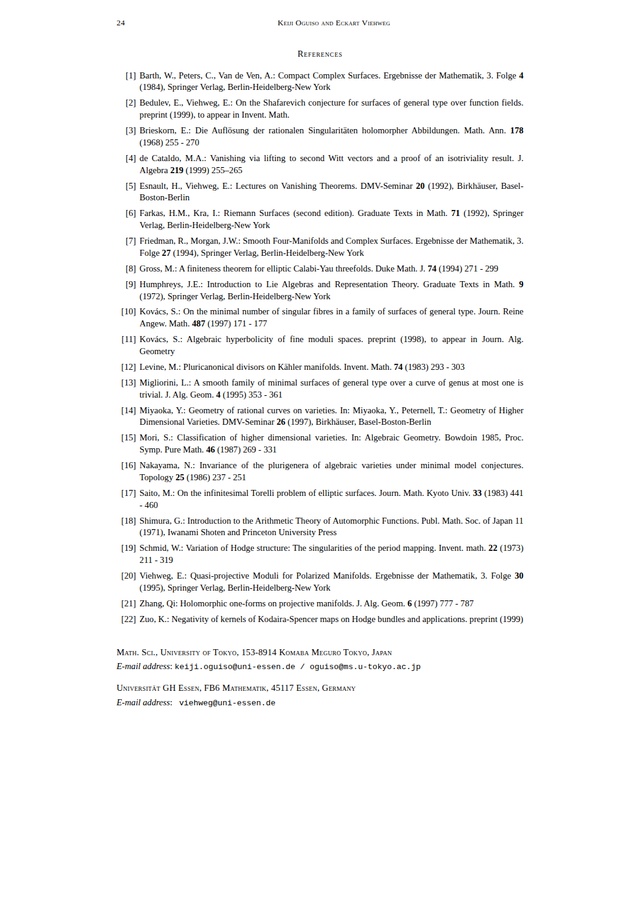24 Keiji Oguiso and Eckart Viehweg
References
[1] Barth, W., Peters, C., Van de Ven, A.: Compact Complex Surfaces. Ergebnisse der Mathematik, 3. Folge 4 (1984), Springer Verlag, Berlin-Heidelberg-New York
[2] Bedulev, E., Viehweg, E.: On the Shafarevich conjecture for surfaces of general type over function fields. preprint (1999), to appear in Invent. Math.
[3] Brieskorn, E.: Die Auflösung der rationalen Singularitäten holomorpher Abbildungen. Math. Ann. 178 (1968) 255 - 270
[4] de Cataldo, M.A.: Vanishing via lifting to second Witt vectors and a proof of an isotriviality result. J. Algebra 219 (1999) 255–265
[5] Esnault, H., Viehweg, E.: Lectures on Vanishing Theorems. DMV-Seminar 20 (1992), Birkhäuser, Basel-Boston-Berlin
[6] Farkas, H.M., Kra, I.: Riemann Surfaces (second edition). Graduate Texts in Math. 71 (1992), Springer Verlag, Berlin-Heidelberg-New York
[7] Friedman, R., Morgan, J.W.: Smooth Four-Manifolds and Complex Surfaces. Ergebnisse der Mathematik, 3. Folge 27 (1994), Springer Verlag, Berlin-Heidelberg-New York
[8] Gross, M.: A finiteness theorem for elliptic Calabi-Yau threefolds. Duke Math. J. 74 (1994) 271 - 299
[9] Humphreys, J.E.: Introduction to Lie Algebras and Representation Theory. Graduate Texts in Math. 9 (1972), Springer Verlag, Berlin-Heidelberg-New York
[10] Kovács, S.: On the minimal number of singular fibres in a family of surfaces of general type. Journ. Reine Angew. Math. 487 (1997) 171 - 177
[11] Kovács, S.: Algebraic hyperbolicity of fine moduli spaces. preprint (1998), to appear in Journ. Alg. Geometry
[12] Levine, M.: Pluricanonical divisors on Kähler manifolds. Invent. Math. 74 (1983) 293 - 303
[13] Migliorini, L.: A smooth family of minimal surfaces of general type over a curve of genus at most one is trivial. J. Alg. Geom. 4 (1995) 353 - 361
[14] Miyaoka, Y.: Geometry of rational curves on varieties. In: Miyaoka, Y., Peternell, T.: Geometry of Higher Dimensional Varieties. DMV-Seminar 26 (1997), Birkhäuser, Basel-Boston-Berlin
[15] Mori, S.: Classification of higher dimensional varieties. In: Algebraic Geometry. Bowdoin 1985, Proc. Symp. Pure Math. 46 (1987) 269 - 331
[16] Nakayama, N.: Invariance of the plurigenera of algebraic varieties under minimal model conjectures. Topology 25 (1986) 237 - 251
[17] Saito, M.: On the infinitesimal Torelli problem of elliptic surfaces. Journ. Math. Kyoto Univ. 33 (1983) 441 - 460
[18] Shimura, G.: Introduction to the Arithmetic Theory of Automorphic Functions. Publ. Math. Soc. of Japan 11 (1971), Iwanami Shoten and Princeton University Press
[19] Schmid, W.: Variation of Hodge structure: The singularities of the period mapping. Invent. math. 22 (1973) 211 - 319
[20] Viehweg, E.: Quasi-projective Moduli for Polarized Manifolds. Ergebnisse der Mathematik, 3. Folge 30 (1995), Springer Verlag, Berlin-Heidelberg-New York
[21] Zhang, Qi: Holomorphic one-forms on projective manifolds. J. Alg. Geom. 6 (1997) 777 - 787
[22] Zuo, K.: Negativity of kernels of Kodaira-Spencer maps on Hodge bundles and applications. preprint (1999)
Math. Sci., University of Tokyo, 153-8914 Komaba Meguro Tokyo, Japan
E-mail address: keiji.oguiso@uni-essen.de / oguiso@ms.u-tokyo.ac.jp
Universität GH Essen, FB6 Mathematik, 45117 Essen, Germany
E-mail address: viehweg@uni-essen.de